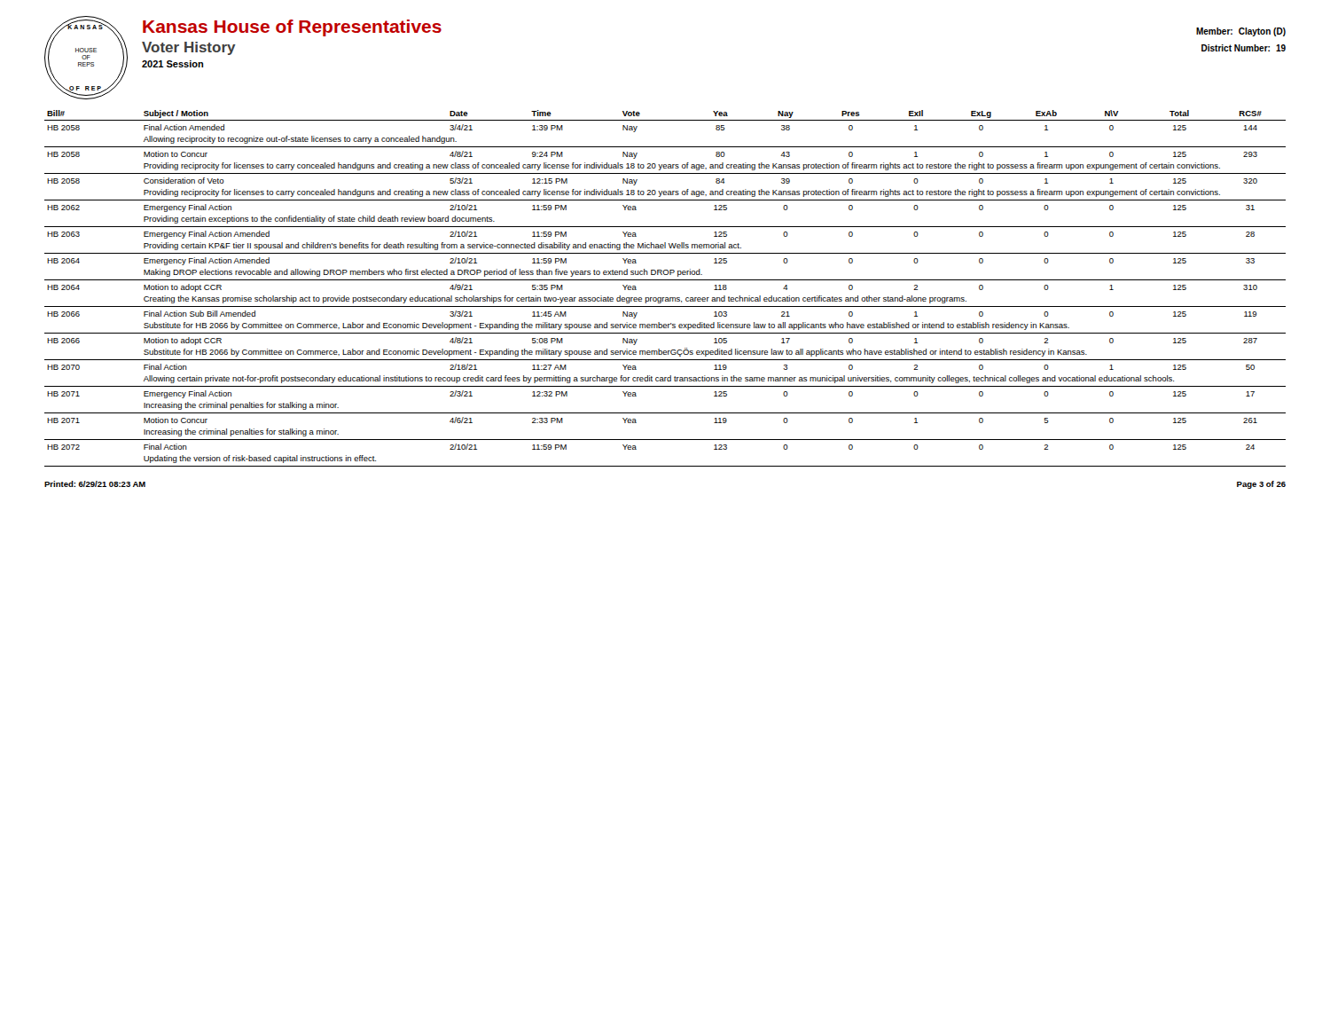KANSAS
HOUSE
OF
REPS
OF REP
Kansas House of Representatives
Voter History
2021 Session
Member: Clayton (D)
District Number: 19
| Bill# | Subject / Motion | Date | Time | Vote | Yea | Nay | Pres | ExIl | ExLg | ExAb | N\V | Total | RCS# |
| --- | --- | --- | --- | --- | --- | --- | --- | --- | --- | --- | --- | --- | --- |
| HB 2058 | Final Action Amended | 3/4/21 | 1:39 PM | Nay | 85 | 38 | 0 | 1 | 0 | 1 | 0 | 125 | 144 |
| | Allowing reciprocity to recognize out-of-state licenses to carry a concealed handgun. |
| HB 2058 | Motion to Concur | 4/8/21 | 9:24 PM | Nay | 80 | 43 | 0 | 1 | 0 | 1 | 0 | 125 | 293 |
| | Providing reciprocity for licenses to carry concealed handguns and creating a new class of concealed carry license for individuals 18 to 20 years of age, and creating the Kansas protection of firearm rights act to restore the right to possess a firearm upon expungement of certain convictions. |
| HB 2058 | Consideration of Veto | 5/3/21 | 12:15 PM | Nay | 84 | 39 | 0 | 0 | 0 | 1 | 1 | 125 | 320 |
| | Providing reciprocity for licenses to carry concealed handguns and creating a new class of concealed carry license for individuals 18 to 20 years of age, and creating the Kansas protection of firearm rights act to restore the right to possess a firearm upon expungement of certain convictions. |
| HB 2062 | Emergency Final Action | 2/10/21 | 11:59 PM | Yea | 125 | 0 | 0 | 0 | 0 | 0 | 0 | 125 | 31 |
| | Providing certain exceptions to the confidentiality of state child death review board documents. |
| HB 2063 | Emergency Final Action Amended | 2/10/21 | 11:59 PM | Yea | 125 | 0 | 0 | 0 | 0 | 0 | 0 | 125 | 28 |
| | Providing certain KP&F tier II spousal and children's benefits for death resulting from a service-connected disability and enacting the Michael Wells memorial act. |
| HB 2064 | Emergency Final Action Amended | 2/10/21 | 11:59 PM | Yea | 125 | 0 | 0 | 0 | 0 | 0 | 0 | 125 | 33 |
| | Making DROP elections revocable and allowing DROP members who first elected a DROP period of less than five years to extend such DROP period. |
| HB 2064 | Motion to adopt CCR | 4/9/21 | 5:35 PM | Yea | 118 | 4 | 0 | 2 | 0 | 0 | 1 | 125 | 310 |
| | Creating the Kansas promise scholarship act to provide postsecondary educational scholarships for certain two-year associate degree programs, career and technical education certificates and other stand-alone programs. |
| HB 2066 | Final Action Sub Bill Amended | 3/3/21 | 11:45 AM | Nay | 103 | 21 | 0 | 1 | 0 | 0 | 0 | 125 | 119 |
| | Substitute for HB 2066 by Committee on Commerce, Labor and Economic Development - Expanding the military spouse and service member's expedited licensure law to all applicants who have established or intend to establish residency in Kansas. |
| HB 2066 | Motion to adopt CCR | 4/8/21 | 5:08 PM | Nay | 105 | 17 | 0 | 1 | 0 | 2 | 0 | 125 | 287 |
| | Substitute for HB 2066 by Committee on Commerce, Labor and Economic Development - Expanding the military spouse and service memberGÇÖs expedited licensure law to all applicants who have established or intend to establish residency in Kansas. |
| HB 2070 | Final Action | 2/18/21 | 11:27 AM | Yea | 119 | 3 | 0 | 2 | 0 | 0 | 1 | 125 | 50 |
| | Allowing certain private not-for-profit postsecondary educational institutions to recoup credit card fees by permitting a surcharge for credit card transactions in the same manner as municipal universities, community colleges, technical colleges and vocational educational schools. |
| HB 2071 | Emergency Final Action | 2/3/21 | 12:32 PM | Yea | 125 | 0 | 0 | 0 | 0 | 0 | 0 | 125 | 17 |
| | Increasing the criminal penalties for stalking a minor. |
| HB 2071 | Motion to Concur | 4/6/21 | 2:33 PM | Yea | 119 | 0 | 0 | 1 | 0 | 5 | 0 | 125 | 261 |
| | Increasing the criminal penalties for stalking a minor. |
| HB 2072 | Final Action | 2/10/21 | 11:59 PM | Yea | 123 | 0 | 0 | 0 | 0 | 2 | 0 | 125 | 24 |
| | Updating the version of risk-based capital instructions in effect. |
Printed: 6/29/21 08:23 AM
Page 3 of 26